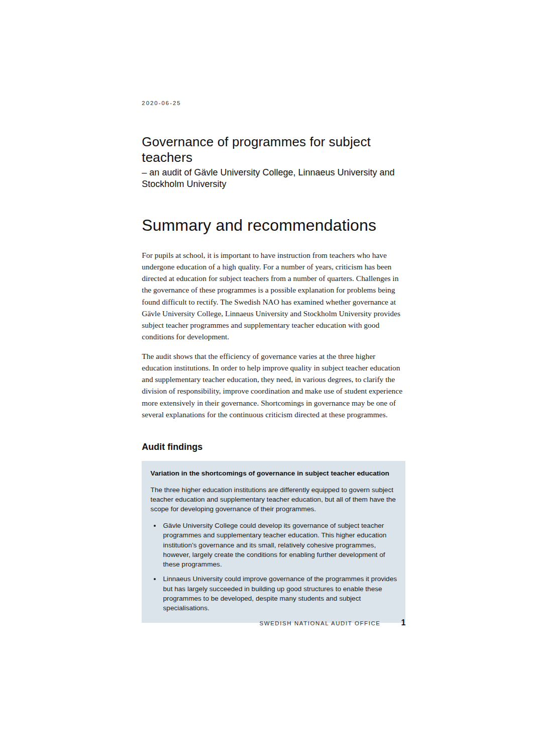2020-06-25
Governance of programmes for subject teachers
– an audit of Gävle University College, Linnaeus University and Stockholm University
Summary and recommendations
For pupils at school, it is important to have instruction from teachers who have undergone education of a high quality. For a number of years, criticism has been directed at education for subject teachers from a number of quarters. Challenges in the governance of these programmes is a possible explanation for problems being found difficult to rectify. The Swedish NAO has examined whether governance at Gävle University College, Linnaeus University and Stockholm University provides subject teacher programmes and supplementary teacher education with good conditions for development.
The audit shows that the efficiency of governance varies at the three higher education institutions. In order to help improve quality in subject teacher education and supplementary teacher education, they need, in various degrees, to clarify the division of responsibility, improve coordination and make use of student experience more extensively in their governance. Shortcomings in governance may be one of several explanations for the continuous criticism directed at these programmes.
Audit findings
Variation in the shortcomings of governance in subject teacher education
The three higher education institutions are differently equipped to govern subject teacher education and supplementary teacher education, but all of them have the scope for developing governance of their programmes.
Gävle University College could develop its governance of subject teacher programmes and supplementary teacher education. This higher education institution’s governance and its small, relatively cohesive programmes, however, largely create the conditions for enabling further development of these programmes.
Linnaeus University could improve governance of the programmes it provides but has largely succeeded in building up good structures to enable these programmes to be developed, despite many students and subject specialisations.
SWEDISH NATIONAL AUDIT OFFICE 1